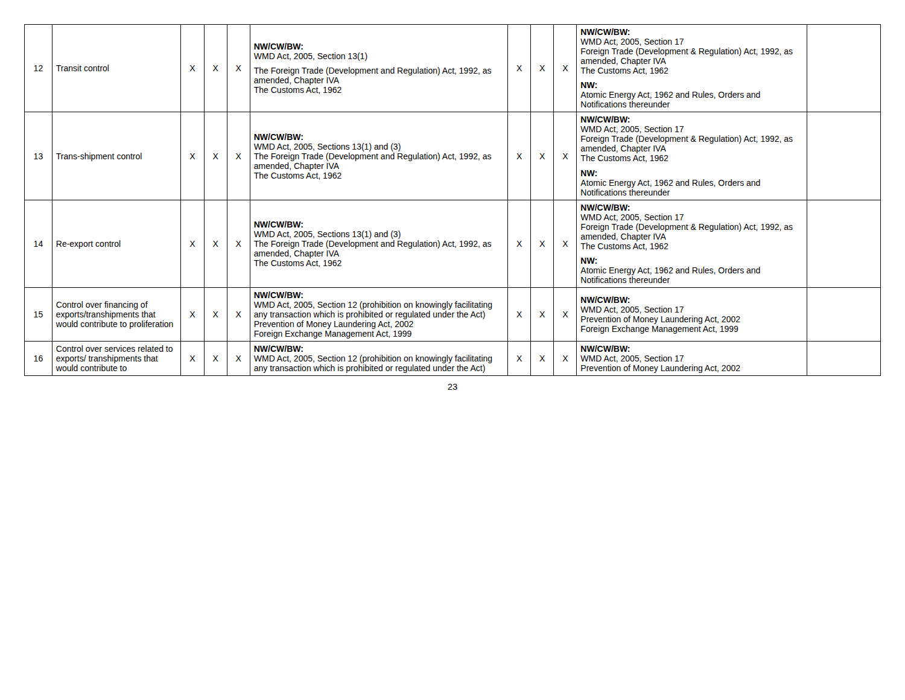| 12 | Transit control | X | X | X | NW/CW/BW: WMD Act, 2005, Section 13(1) The Foreign Trade (Development and Regulation) Act, 1992, as amended, Chapter IVA The Customs Act, 1962 | X | X | X | NW/CW/BW: WMD Act, 2005, Section 17 Foreign Trade (Development & Regulation) Act, 1992, as amended, Chapter IVA The Customs Act, 1962 NW: Atomic Energy Act, 1962 and Rules, Orders and Notifications thereunder | |
| 13 | Trans-shipment control | X | X | X | NW/CW/BW: WMD Act, 2005, Sections 13(1) and (3) The Foreign Trade (Development and Regulation) Act, 1992, as amended, Chapter IVA The Customs Act, 1962 | X | X | X | NW/CW/BW: WMD Act, 2005, Section 17 Foreign Trade (Development & Regulation) Act, 1992, as amended, Chapter IVA The Customs Act, 1962 NW: Atomic Energy Act, 1962 and Rules, Orders and Notifications thereunder | |
| 14 | Re-export control | X | X | X | NW/CW/BW: WMD Act, 2005, Sections 13(1) and (3) The Foreign Trade (Development and Regulation) Act, 1992, as amended, Chapter IVA The Customs Act, 1962 | X | X | X | NW/CW/BW: WMD Act, 2005, Section 17 Foreign Trade (Development & Regulation) Act, 1992, as amended, Chapter IVA The Customs Act, 1962 NW: Atomic Energy Act, 1962 and Rules, Orders and Notifications thereunder | |
| 15 | Control over financing of exports/transhipments that would contribute to proliferation | X | X | X | NW/CW/BW: WMD Act, 2005, Section 12 (prohibition on knowingly facilitating any transaction which is prohibited or regulated under the Act) Prevention of Money Laundering Act, 2002 Foreign Exchange Management Act, 1999 | X | X | X | NW/CW/BW: WMD Act, 2005, Section 17 Prevention of Money Laundering Act, 2002 Foreign Exchange Management Act, 1999 | |
| 16 | Control over services related to exports/ transhipments that would contribute to | X | X | X | NW/CW/BW: WMD Act, 2005, Section 12 (prohibition on knowingly facilitating any transaction which is prohibited or regulated under the Act) | X | X | X | NW/CW/BW: WMD Act, 2005, Section 17 Prevention of Money Laundering Act, 2002 | |
23